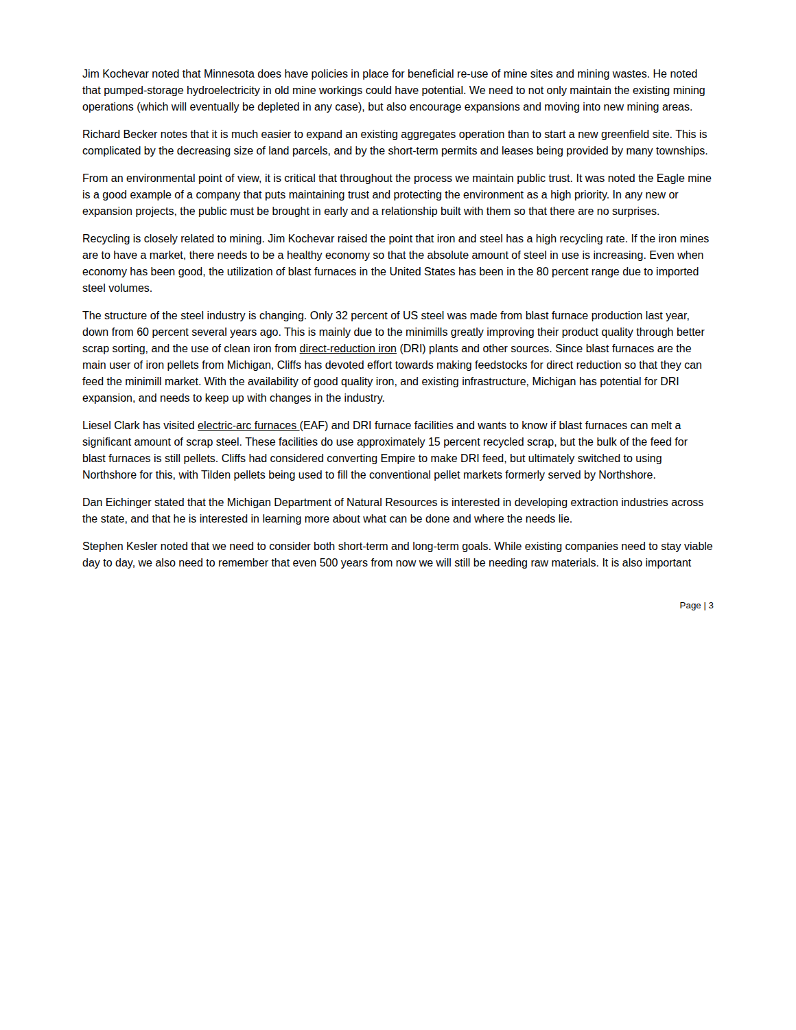Jim Kochevar noted that Minnesota does have policies in place for beneficial re-use of mine sites and mining wastes. He noted that pumped-storage hydroelectricity in old mine workings could have potential. We need to not only maintain the existing mining operations (which will eventually be depleted in any case), but also encourage expansions and moving into new mining areas.
Richard Becker notes that it is much easier to expand an existing aggregates operation than to start a new greenfield site. This is complicated by the decreasing size of land parcels, and by the short-term permits and leases being provided by many townships.
From an environmental point of view, it is critical that throughout the process we maintain public trust. It was noted the Eagle mine is a good example of a company that puts maintaining trust and protecting the environment as a high priority. In any new or expansion projects, the public must be brought in early and a relationship built with them so that there are no surprises.
Recycling is closely related to mining. Jim Kochevar raised the point that iron and steel has a high recycling rate. If the iron mines are to have a market, there needs to be a healthy economy so that the absolute amount of steel in use is increasing. Even when economy has been good, the utilization of blast furnaces in the United States has been in the 80 percent range due to imported steel volumes.
The structure of the steel industry is changing. Only 32 percent of US steel was made from blast furnace production last year, down from 60 percent several years ago. This is mainly due to the minimills greatly improving their product quality through better scrap sorting, and the use of clean iron from direct-reduction iron (DRI) plants and other sources. Since blast furnaces are the main user of iron pellets from Michigan, Cliffs has devoted effort towards making feedstocks for direct reduction so that they can feed the minimill market. With the availability of good quality iron, and existing infrastructure, Michigan has potential for DRI expansion, and needs to keep up with changes in the industry.
Liesel Clark has visited electric-arc furnaces (EAF) and DRI furnace facilities and wants to know if blast furnaces can melt a significant amount of scrap steel. These facilities do use approximately 15 percent recycled scrap, but the bulk of the feed for blast furnaces is still pellets. Cliffs had considered converting Empire to make DRI feed, but ultimately switched to using Northshore for this, with Tilden pellets being used to fill the conventional pellet markets formerly served by Northshore.
Dan Eichinger stated that the Michigan Department of Natural Resources is interested in developing extraction industries across the state, and that he is interested in learning more about what can be done and where the needs lie.
Stephen Kesler noted that we need to consider both short-term and long-term goals. While existing companies need to stay viable day to day, we also need to remember that even 500 years from now we will still be needing raw materials. It is also important
Page | 3